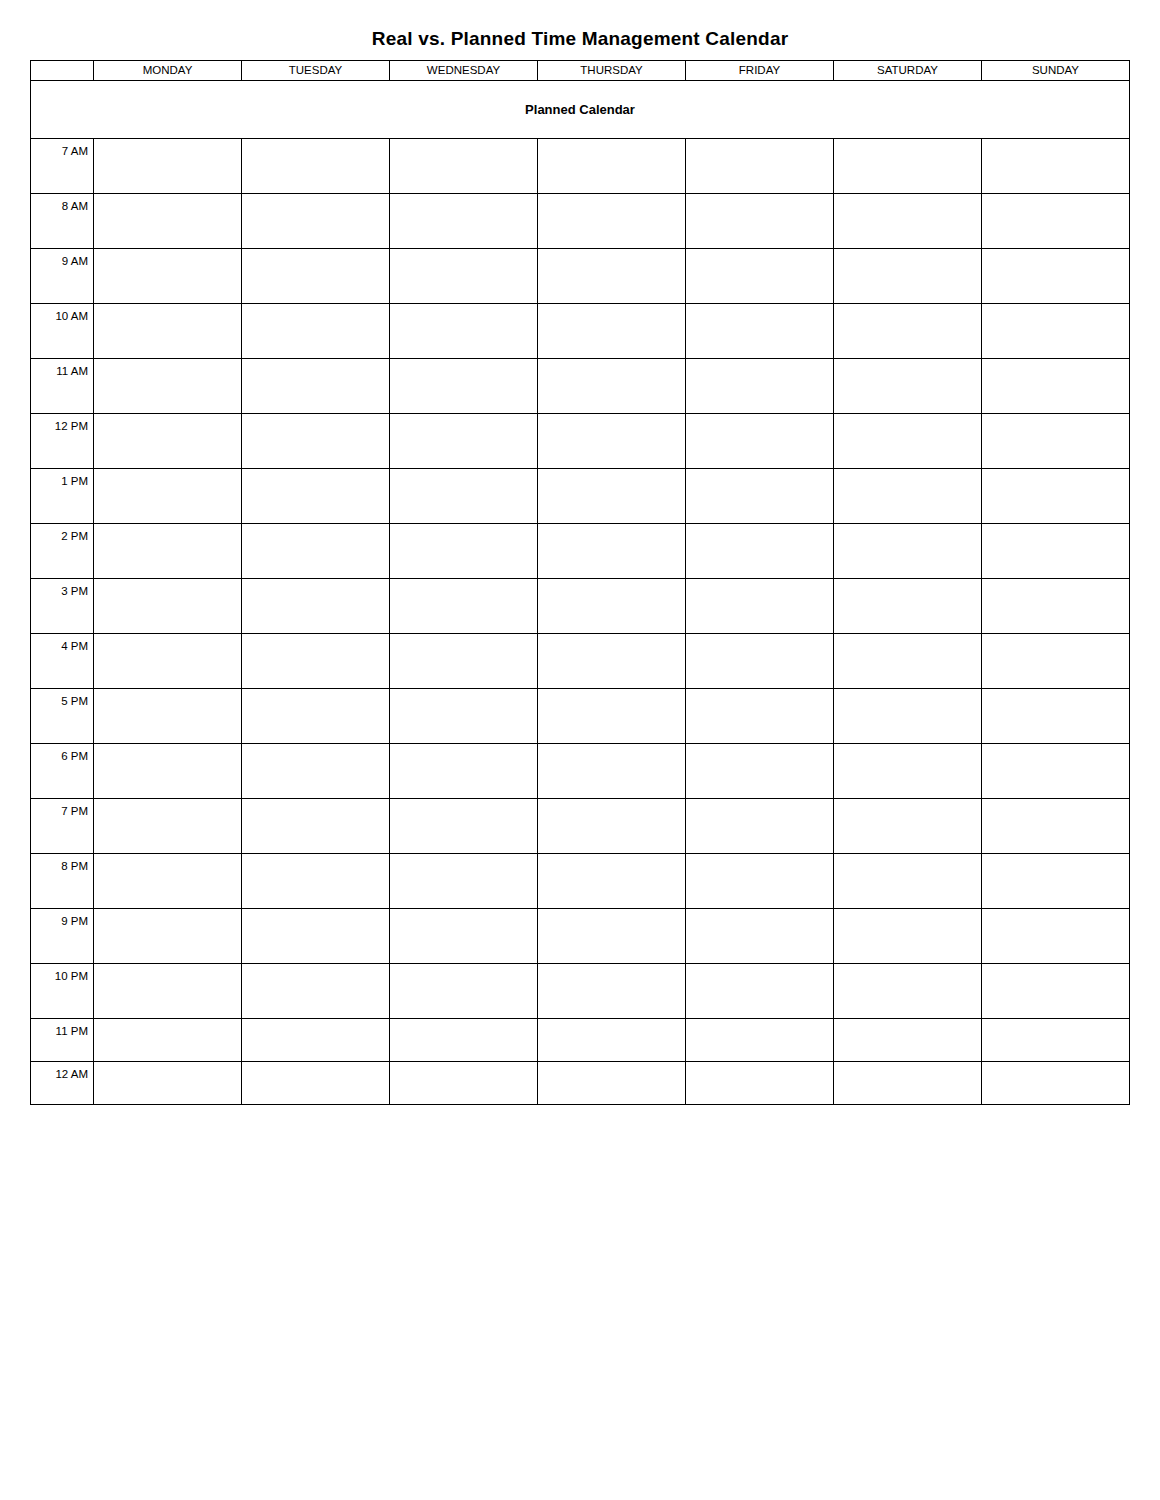Real vs. Planned Time Management Calendar
| Planned Calendar |
| | MONDAY | TUESDAY | WEDNESDAY | THURSDAY | FRIDAY | SATURDAY | SUNDAY |
| 7 AM | | | | | | | |
| 8 AM | | | | | | | |
| 9 AM | | | | | | | |
| 10 AM | | | | | | | |
| 11 AM | | | | | | | |
| 12 PM | | | | | | | |
| 1 PM | | | | | | | |
| 2 PM | | | | | | | |
| 3 PM | | | | | | | |
| 4 PM | | | | | | | |
| 5 PM | | | | | | | |
| 6 PM | | | | | | | |
| 7 PM | | | | | | | |
| 8 PM | | | | | | | |
| 9 PM | | | | | | | |
| 10 PM | | | | | | | |
| 11 PM | | | | | | | |
| 12 AM | | | | | | | |